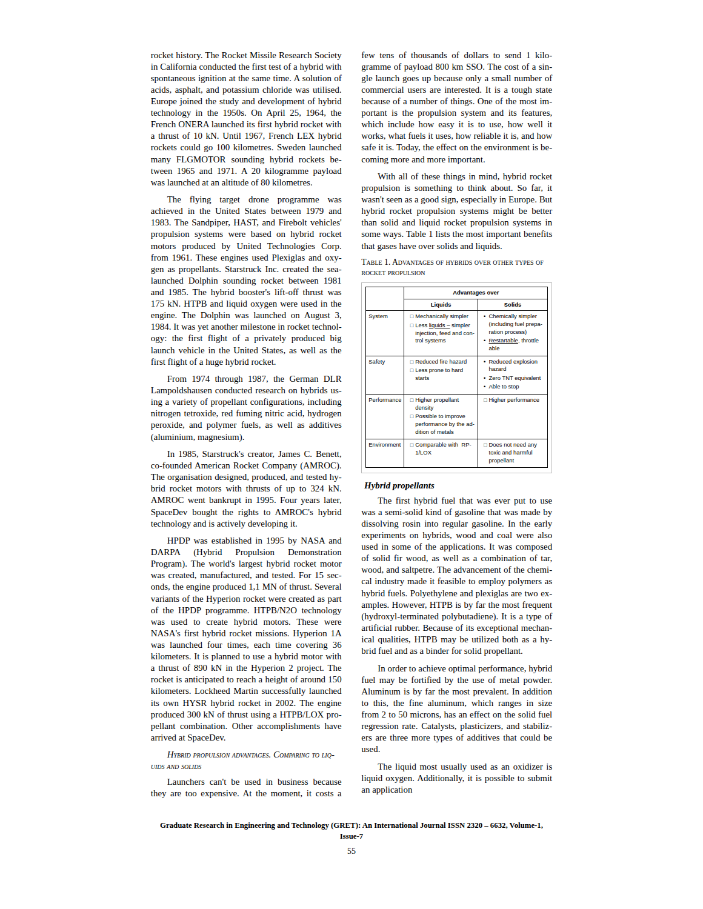rocket history. The Rocket Missile Research Society in California conducted the first test of a hybrid with spontaneous ignition at the same time. A solution of acids, asphalt, and potassium chloride was utilised. Europe joined the study and development of hybrid technology in the 1950s. On April 25, 1964, the French ONERA launched its first hybrid rocket with a thrust of 10 kN. Until 1967, French LEX hybrid rockets could go 100 kilometres. Sweden launched many FLGMOTOR sounding hybrid rockets between 1965 and 1971. A 20 kilogramme payload was launched at an altitude of 80 kilometres.
The flying target drone programme was achieved in the United States between 1979 and 1983. The Sandpiper, HAST, and Firebolt vehicles' propulsion systems were based on hybrid rocket motors produced by United Technologies Corp. from 1961. These engines used Plexiglas and oxygen as propellants. Starstruck Inc. created the sea-launched Dolphin sounding rocket between 1981 and 1985. The hybrid booster's lift-off thrust was 175 kN. HTPB and liquid oxygen were used in the engine. The Dolphin was launched on August 3, 1984. It was yet another milestone in rocket technology: the first flight of a privately produced big launch vehicle in the United States, as well as the first flight of a huge hybrid rocket.
From 1974 through 1987, the German DLR Lampoldshausen conducted research on hybrids using a variety of propellant configurations, including nitrogen tetroxide, red fuming nitric acid, hydrogen peroxide, and polymer fuels, as well as additives (aluminium, magnesium).
In 1985, Starstruck's creator, James C. Benett, co-founded American Rocket Company (AMROC). The organisation designed, produced, and tested hybrid rocket motors with thrusts of up to 324 kN. AMROC went bankrupt in 1995. Four years later, SpaceDev bought the rights to AMROC's hybrid technology and is actively developing it.
HPDP was established in 1995 by NASA and DARPA (Hybrid Propulsion Demonstration Program). The world's largest hybrid rocket motor was created, manufactured, and tested. For 15 seconds, the engine produced 1,1 MN of thrust. Several variants of the Hyperion rocket were created as part of the HPDP programme. HTPB/N2O technology was used to create hybrid motors. These were NASA's first hybrid rocket missions. Hyperion 1A was launched four times, each time covering 36 kilometers. It is planned to use a hybrid motor with a thrust of 890 kN in the Hyperion 2 project. The rocket is anticipated to reach a height of around 150 kilometers. Lockheed Martin successfully launched its own HYSR hybrid rocket in 2002. The engine produced 300 kN of thrust using a HTPB/LOX propellant combination. Other accomplishments have arrived at SpaceDev.
Hybrid propulsion advantages. Comparing to liquids and solids
Launchers can't be used in business because they are too expensive. At the moment, it costs a few tens of thousands of dollars to send 1 kilogramme of payload 800 km SSO. The cost of a single launch goes up because only a small number of commercial users are interested. It is a tough state because of a number of things. One of the most important is the propulsion system and its features, which include how easy it is to use, how well it works, what fuels it uses, how reliable it is, and how safe it is. Today, the effect on the environment is becoming more and more important.
With all of these things in mind, hybrid rocket propulsion is something to think about. So far, it wasn't seen as a good sign, especially in Europe. But hybrid rocket propulsion systems might be better than solid and liquid rocket propulsion systems in some ways. Table 1 lists the most important benefits that gases have over solids and liquids.
Table 1. Advantages of hybrids over other types of rocket propulsion
| | Advantages over |
| --- | --- |
| | Liquids | Solids |
| System | Mechanically simpler Less liquids – simpler injection, feed and control systems | Chemically simpler (including fuel preparation process) Restartable , throttle able |
| Safety | Reduced fire hazard Less prone to hard starts | Reduced explosion hazard Zero TNT equivalent Able to stop |
| Performance | Higher propellant density Possible to improve performance by the addition of metals | Higher performance |
| Environment | Comparable with RP-1/LOX | Does not need any toxic and harmful propellant |
Hybrid propellants
The first hybrid fuel that was ever put to use was a semi-solid kind of gasoline that was made by dissolving rosin into regular gasoline. In the early experiments on hybrids, wood and coal were also used in some of the applications. It was composed of solid fir wood, as well as a combination of tar, wood, and saltpetre. The advancement of the chemical industry made it feasible to employ polymers as hybrid fuels. Polyethylene and plexiglas are two examples. However, HTPB is by far the most frequent (hydroxyl-terminated polybutadiene). It is a type of artificial rubber. Because of its exceptional mechanical qualities, HTPB may be utilized both as a hybrid fuel and as a binder for solid propellant.
In order to achieve optimal performance, hybrid fuel may be fortified by the use of metal powder. Aluminum is by far the most prevalent. In addition to this, the fine aluminum, which ranges in size from 2 to 50 microns, has an effect on the solid fuel regression rate. Catalysts, plasticizers, and stabilizers are three more types of additives that could be used.
The liquid most usually used as an oxidizer is liquid oxygen. Additionally, it is possible to submit an application
Graduate Research in Engineering and Technology (GRET): An International Journal ISSN 2320 – 6632, Volume-1, Issue-7
55